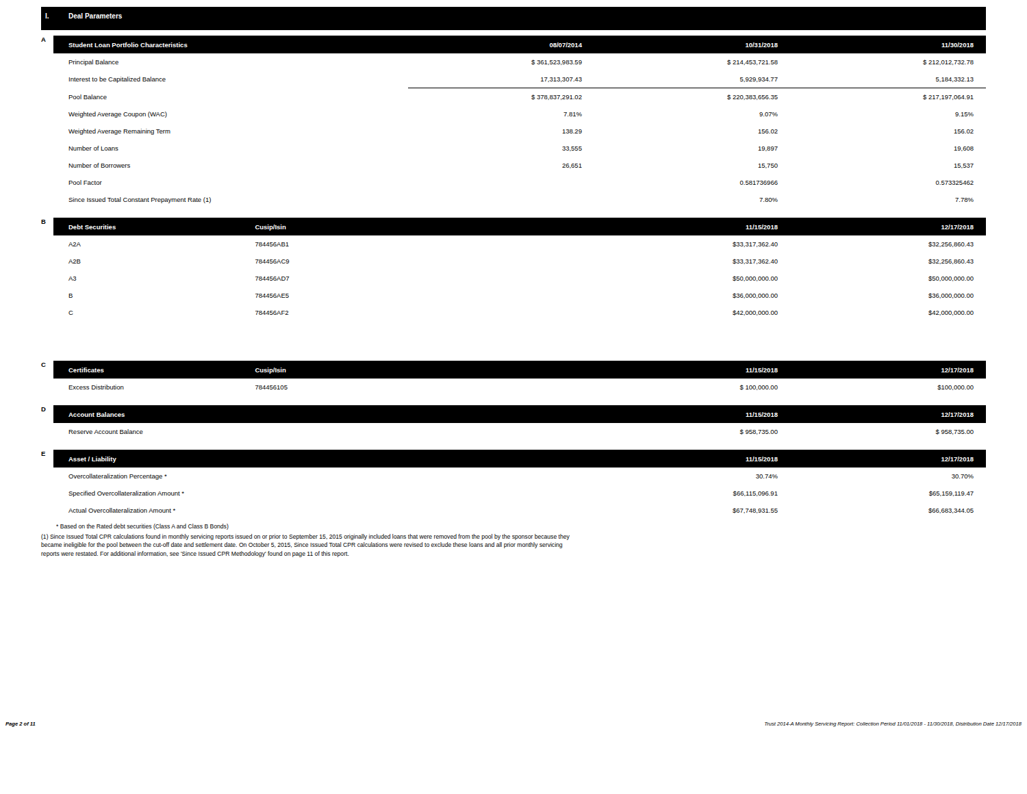I. Deal Parameters
A
| Student Loan Portfolio Characteristics | 08/07/2014 | 10/31/2018 | 11/30/2018 |
| Principal Balance | $ 361,523,983.59 | $ 214,453,721.58 | $ 212,012,732.78 |
| Interest to be Capitalized Balance | 17,313,307.43 | 5,929,934.77 | 5,184,332.13 |
| Pool Balance | $ 378,837,291.02 | $ 220,383,656.35 | $ 217,197,064.91 |
| Weighted Average Coupon (WAC) | 7.81% | 9.07% | 9.15% |
| Weighted Average Remaining Term | 138.29 | 156.02 | 156.02 |
| Number of Loans | 33,555 | 19,897 | 19,608 |
| Number of Borrowers | 26,651 | 15,750 | 15,537 |
| Pool Factor | | 0.581736966 | 0.573325462 |
| Since Issued Total Constant Prepayment Rate (1) | | 7.80% | 7.78% |
B
| Debt Securities | Cusip/Isin | 11/15/2018 | 12/17/2018 |
| A2A | 784456AB1 | $33,317,362.40 | $32,256,860.43 |
| A2B | 784456AC9 | $33,317,362.40 | $32,256,860.43 |
| A3 | 784456AD7 | $50,000,000.00 | $50,000,000.00 |
| B | 784456AE5 | $36,000,000.00 | $36,000,000.00 |
| C | 784456AF2 | $42,000,000.00 | $42,000,000.00 |
C
| Certificates | Cusip/Isin | 11/15/2018 | 12/17/2018 |
| Excess Distribution | 784456105 | $ 100,000.00 | $100,000.00 |
D
| Account Balances | 11/15/2018 | 12/17/2018 |
| Reserve Account Balance | $ 958,735.00 | $ 958,735.00 |
E
| Asset / Liability | 11/15/2018 | 12/17/2018 |
| Overcollateralization Percentage * | 30.74% | 30.70% |
| Specified Overcollateralization Amount * | $66,115,096.91 | $65,159,119.47 |
| Actual Overcollateralization Amount * | $67,748,931.55 | $66,683,344.05 |
* Based on the Rated debt securities (Class A and Class B Bonds)
(1) Since Issued Total CPR calculations found in monthly servicing reports issued on or prior to September 15, 2015 originally included loans that were removed from the pool by the sponsor because they
became ineligible for the pool between the cut-off date and settlement date. On October 5, 2015, Since Issued Total CPR calculations were revised to exclude these loans and all prior monthly servicing
reports were restated. For additional information, see 'Since Issued CPR Methodology' found on page 11 of this report.
Page 2 of 11 Trust 2014-A Monthly Servicing Report: Collection Period 11/01/2018 - 11/30/2018, Distribution Date 12/17/2018